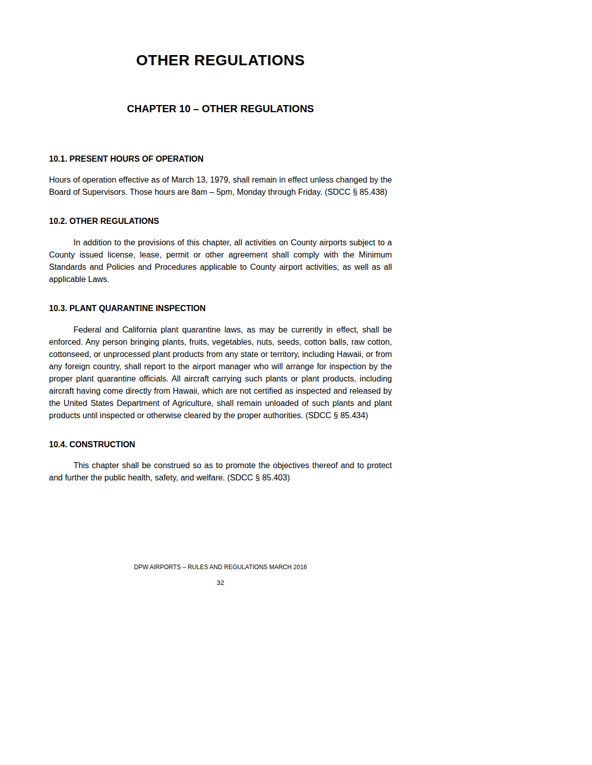OTHER REGULATIONS
CHAPTER 10 – OTHER REGULATIONS
10.1. PRESENT HOURS OF OPERATION
Hours of operation effective as of March 13, 1979, shall remain in effect unless changed by the Board of Supervisors. Those hours are 8am – 5pm, Monday through Friday. (SDCC § 85.438)
10.2. OTHER REGULATIONS
In addition to the provisions of this chapter, all activities on County airports subject to a County issued license, lease, permit or other agreement shall comply with the Minimum Standards and Policies and Procedures applicable to County airport activities, as well as all applicable Laws.
10.3. PLANT QUARANTINE INSPECTION
Federal and California plant quarantine laws, as may be currently in effect, shall be enforced. Any person bringing plants, fruits, vegetables, nuts, seeds, cotton balls, raw cotton, cottonseed, or unprocessed plant products from any state or territory, including Hawaii, or from any foreign country, shall report to the airport manager who will arrange for inspection by the proper plant quarantine officials. All aircraft carrying such plants or plant products, including aircraft having come directly from Hawaii, which are not certified as inspected and released by the United States Department of Agriculture, shall remain unloaded of such plants and plant products until inspected or otherwise cleared by the proper authorities. (SDCC § 85.434)
10.4. CONSTRUCTION
This chapter shall be construed so as to promote the objectives thereof and to protect and further the public health, safety, and welfare. (SDCC § 85.403)
DPW AIRPORTS – RULES AND REGULATIONS MARCH 2016
32